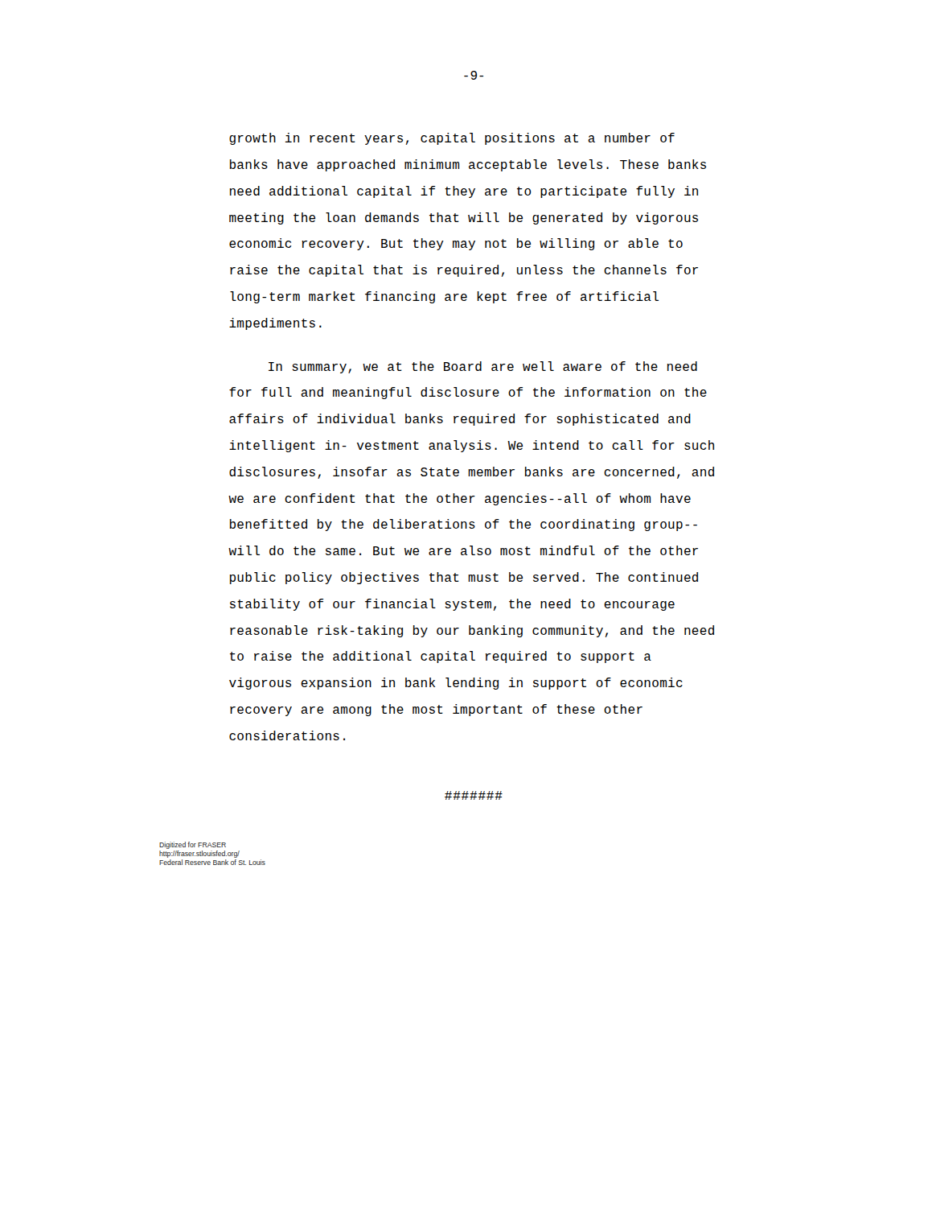-9-
growth in recent years, capital positions at a number of banks have approached minimum acceptable levels. These banks need additional capital if they are to participate fully in meeting the loan demands that will be generated by vigorous economic recovery. But they may not be willing or able to raise the capital that is required, unless the channels for long-term market financing are kept free of artificial impediments.
In summary, we at the Board are well aware of the need for full and meaningful disclosure of the information on the affairs of individual banks required for sophisticated and intelligent in- vestment analysis. We intend to call for such disclosures, insofar as State member banks are concerned, and we are confident that the other agencies--all of whom have benefitted by the deliberations of the coordinating group--will do the same. But we are also most mindful of the other public policy objectives that must be served. The continued stability of our financial system, the need to encourage reasonable risk-taking by our banking community, and the need to raise the additional capital required to support a vigorous expansion in bank lending in support of economic recovery are among the most important of these other considerations.
#######
Digitized for FRASER
http://fraser.stlouisfed.org/
Federal Reserve Bank of St. Louis